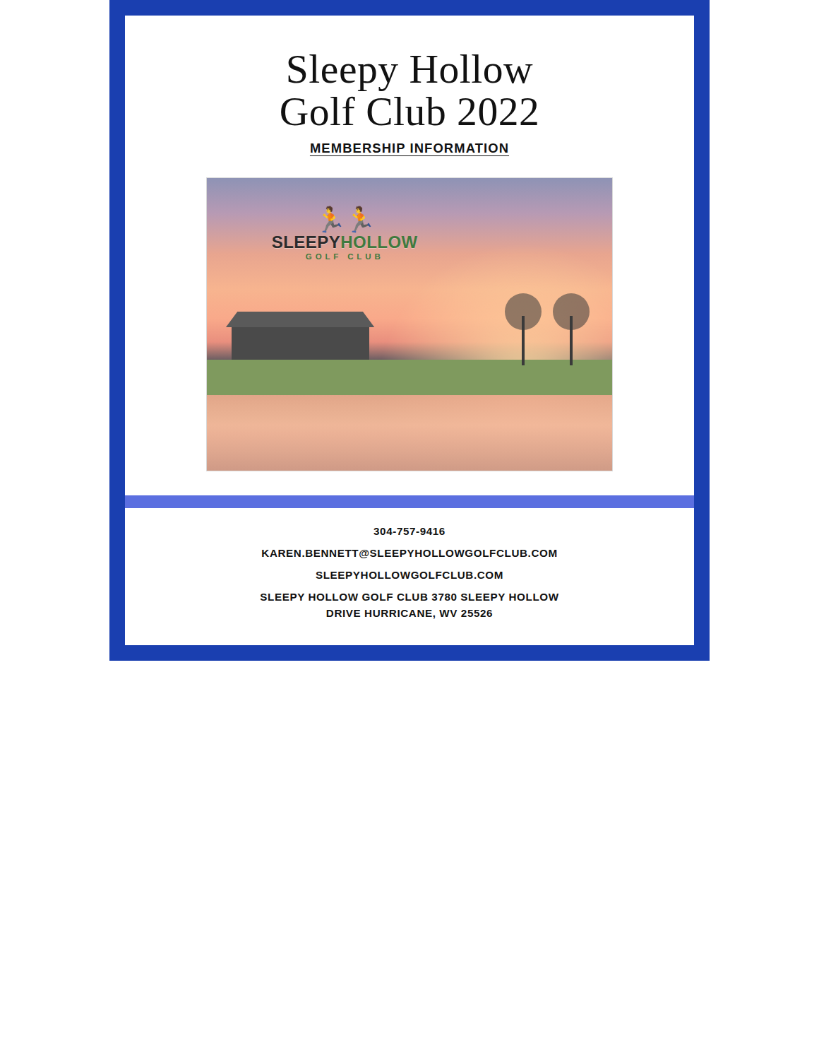Sleepy Hollow Golf Club 2022
Membership Information
🏃🏃 SLEEPYHOLLOW GOLF CLUB
304-757-9416
karen.bennett@sleepyhollowgolfclub.com
sleepyhollowgolfclub.com
Sleepy Hollow Golf Club 3780 Sleepy Hollow
Drive Hurricane, WV 25526